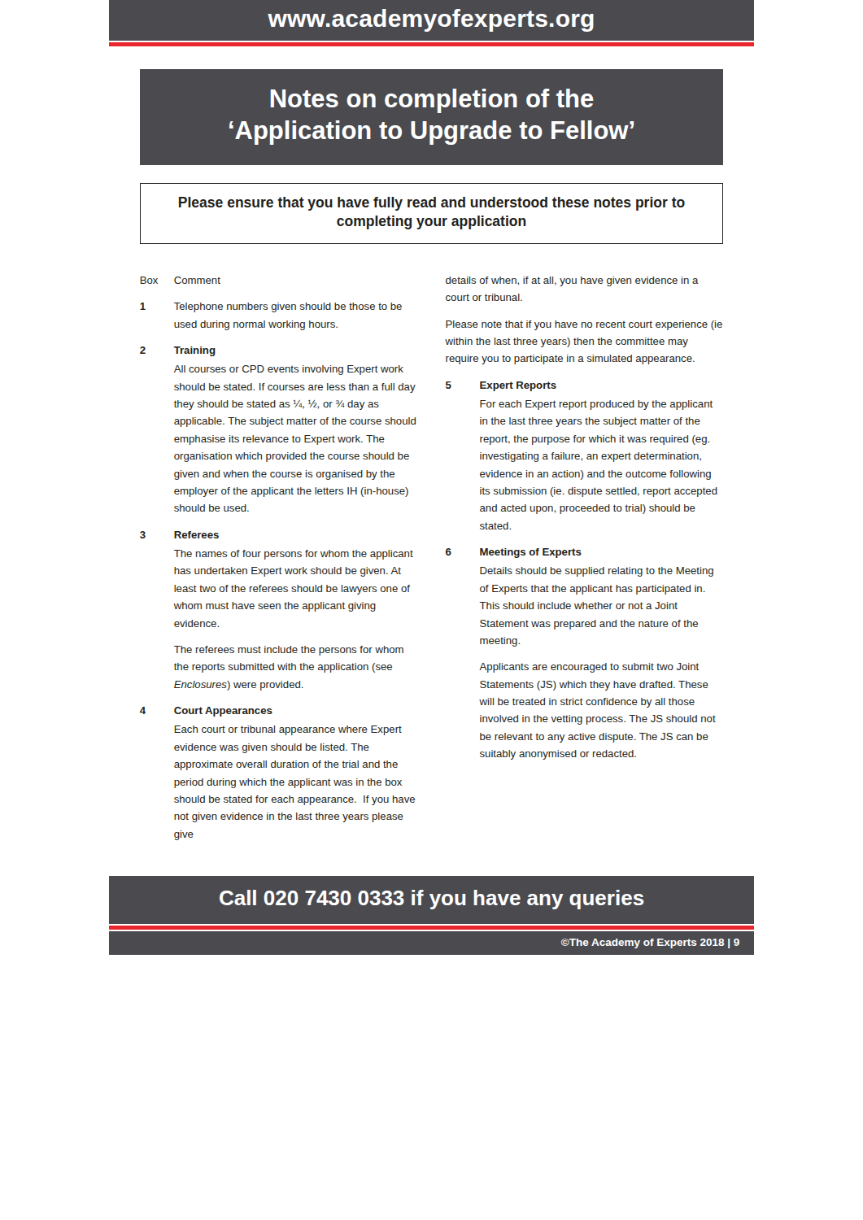www.academyofexperts.org
Notes on completion of the
‘Application to Upgrade to Fellow’
Please ensure that you have fully read and understood these notes prior to
completing your application
Box
Comment
1
Telephone numbers given should be those to be used during normal working hours.
2
Training
All courses or CPD events involving Expert work should be stated. If courses are less than a full day they should be stated as ¼, ½, or ¾ day as applicable. The subject matter of the course should emphasise its relevance to Expert work. The organisation which provided the course should be given and when the course is organised by the employer of the applicant the letters IH (in-house) should be used.
3
Referees
The names of four persons for whom the applicant has undertaken Expert work should be given. At least two of the referees should be lawyers one of whom must have seen the applicant giving evidence.
The referees must include the persons for whom the reports submitted with the application (see Enclosures) were provided.
4
Court Appearances
Each court or tribunal appearance where Expert evidence was given should be listed. The approximate overall duration of the trial and the period during which the applicant was in the box should be stated for each appearance. If you have not given evidence in the last three years please give
details of when, if at all, you have given evidence in a court or tribunal.
Please note that if you have no recent court experience (ie within the last three years) then the committee may require you to participate in a simulated appearance.
5
Expert Reports
For each Expert report produced by the applicant in the last three years the subject matter of the report, the purpose for which it was required (eg. investigating a failure, an expert determination, evidence in an action) and the outcome following its submission (ie. dispute settled, report accepted and acted upon, proceeded to trial) should be stated.
6
Meetings of Experts
Details should be supplied relating to the Meeting of Experts that the applicant has participated in. This should include whether or not a Joint Statement was prepared and the nature of the meeting.
Applicants are encouraged to submit two Joint Statements (JS) which they have drafted. These will be treated in strict confidence by all those involved in the vetting process. The JS should not be relevant to any active dispute. The JS can be suitably anonymised or redacted.
Call 020 7430 0333 if you have any queries
©The Academy of Experts 2018 | 9